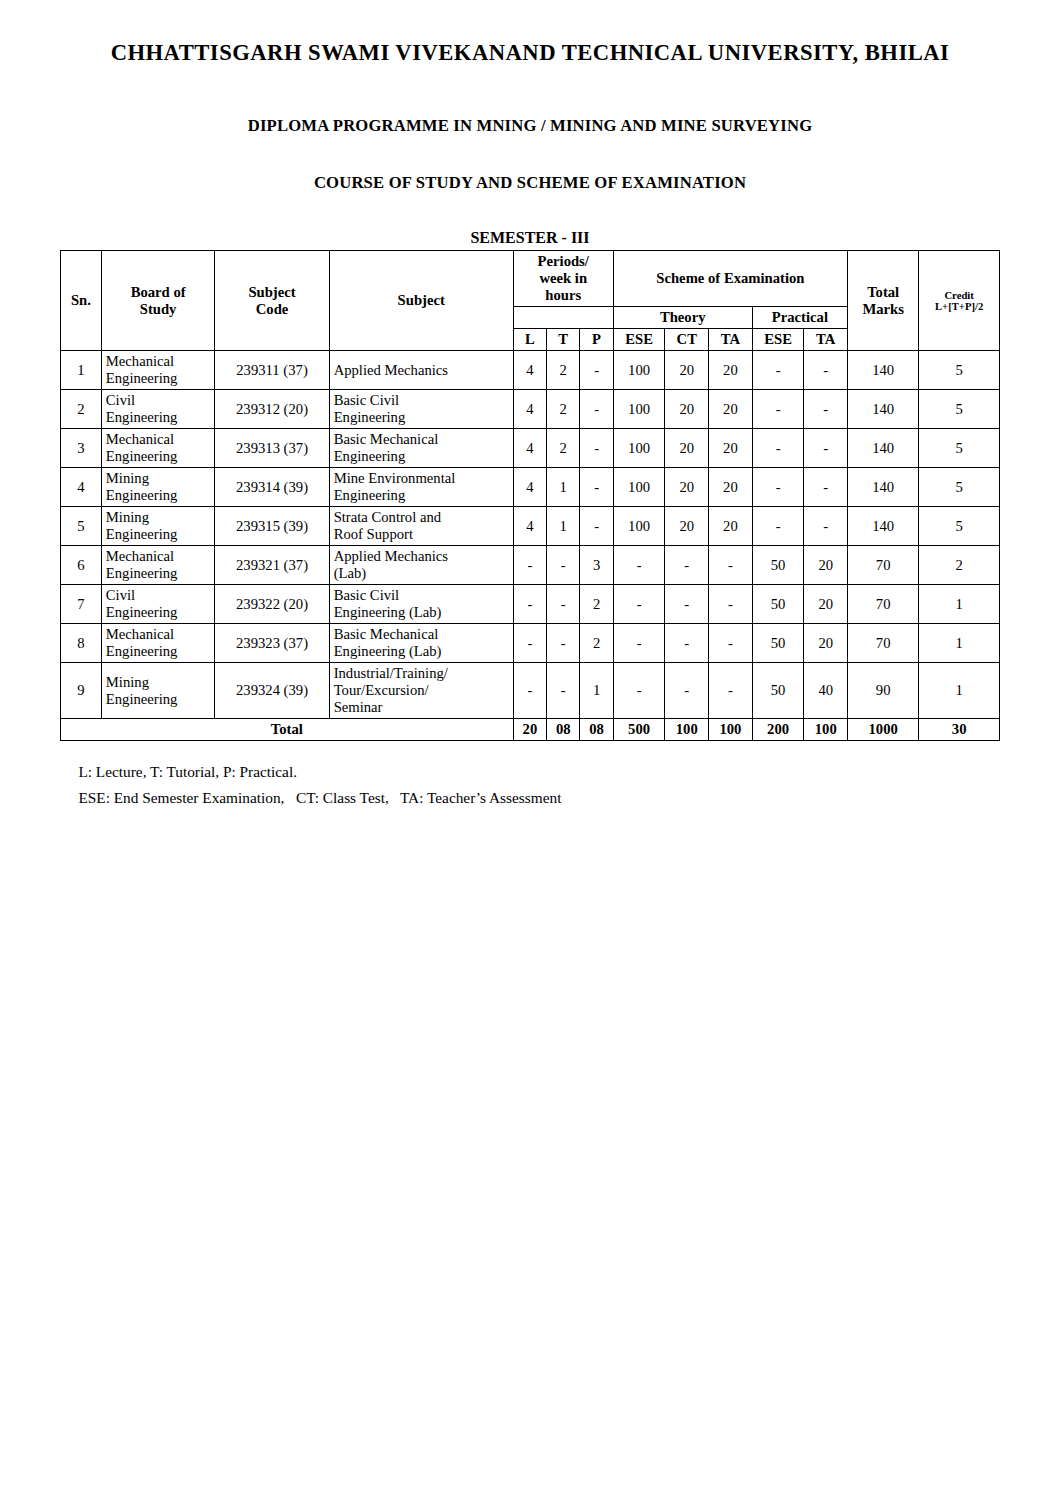CHHATTISGARH SWAMI VIVEKANAND TECHNICAL UNIVERSITY, BHILAI
DIPLOMA PROGRAMME IN MNING / MINING AND MINE SURVEYING
COURSE OF STUDY AND SCHEME OF EXAMINATION
SEMESTER - III
| Sn. | Board of Study | Subject Code | Subject | Periods/ week in hours | Scheme of Examination | Total Marks | Credit L+[T+P]/2 |
| --- | --- | --- | --- | --- | --- | --- | --- |
| | Theory | Practical |
| L | T | P | ESE | CT | TA | ESE | TA |
| 1 | Mechanical Engineering | 239311 (37) | Applied Mechanics | 4 | 2 | - | 100 | 20 | 20 | - | - | 140 | 5 |
| 2 | Civil Engineering | 239312 (20) | Basic Civil Engineering | 4 | 2 | - | 100 | 20 | 20 | - | - | 140 | 5 |
| 3 | Mechanical Engineering | 239313 (37) | Basic Mechanical Engineering | 4 | 2 | - | 100 | 20 | 20 | - | - | 140 | 5 |
| 4 | Mining Engineering | 239314 (39) | Mine Environmental Engineering | 4 | 1 | - | 100 | 20 | 20 | - | - | 140 | 5 |
| 5 | Mining Engineering | 239315 (39) | Strata Control and Roof Support | 4 | 1 | - | 100 | 20 | 20 | - | - | 140 | 5 |
| 6 | Mechanical Engineering | 239321 (37) | Applied Mechanics (Lab) | - | - | 3 | - | - | - | 50 | 20 | 70 | 2 |
| 7 | Civil Engineering | 239322 (20) | Basic Civil Engineering (Lab) | - | - | 2 | - | - | - | 50 | 20 | 70 | 1 |
| 8 | Mechanical Engineering | 239323 (37) | Basic Mechanical Engineering (Lab) | - | - | 2 | - | - | - | 50 | 20 | 70 | 1 |
| 9 | Mining Engineering | 239324 (39) | Industrial/Training/ Tour/Excursion/ Seminar | - | - | 1 | - | - | - | 50 | 40 | 90 | 1 |
| Total | 20 | 08 | 08 | 500 | 100 | 100 | 200 | 100 | 1000 | 30 |
L: Lecture, T: Tutorial, P: Practical.
ESE: End Semester Examination, CT: Class Test, TA: Teacher’s Assessment